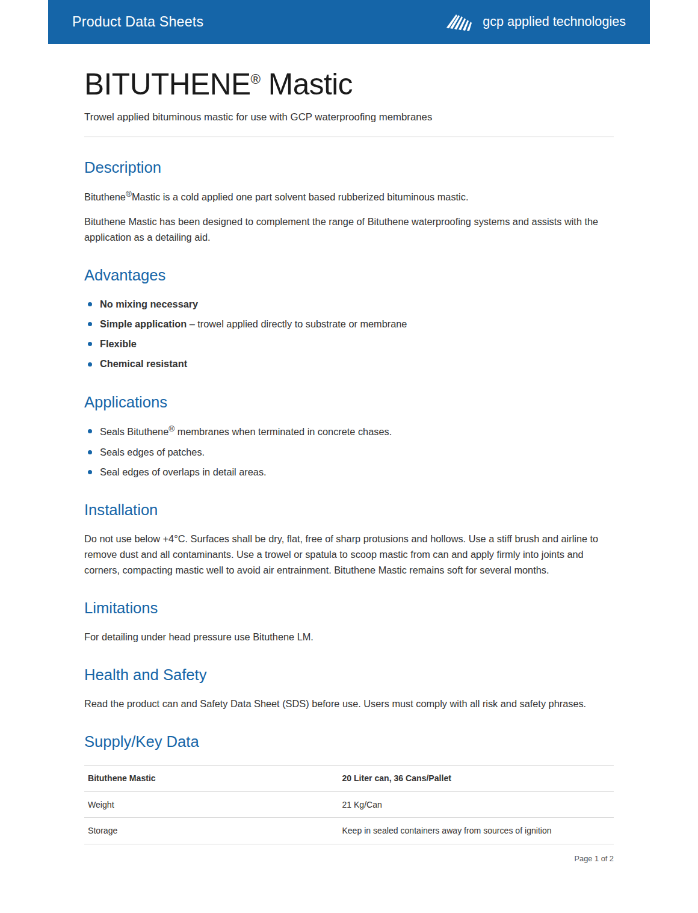Product Data Sheets
gcp applied technologies
BITUTHENE® Mastic
Trowel applied bituminous mastic for use with GCP waterproofing membranes
Description
Bituthene®Mastic is a cold applied one part solvent based rubberized bituminous mastic.
Bituthene Mastic has been designed to complement the range of Bituthene waterproofing systems and assists with the application as a detailing aid.
Advantages
No mixing necessary
Simple application – trowel applied directly to substrate or membrane
Flexible
Chemical resistant
Applications
Seals Bituthene® membranes when terminated in concrete chases.
Seals edges of patches.
Seal edges of overlaps in detail areas.
Installation
Do not use below +4°C. Surfaces shall be dry, flat, free of sharp protusions and hollows. Use a stiff brush and airline to remove dust and all contaminants. Use a trowel or spatula to scoop mastic from can and apply firmly into joints and corners, compacting mastic well to avoid air entrainment. Bituthene Mastic remains soft for several months.
Limitations
For detailing under head pressure use Bituthene LM.
Health and Safety
Read the product can and Safety Data Sheet (SDS) before use. Users must comply with all risk and safety phrases.
Supply/Key Data
| Bituthene Mastic | 20 Liter can, 36 Cans/Pallet |
| Weight | 21 Kg/Can |
| Storage | Keep in sealed containers away from sources of ignition |
Page 1 of 2